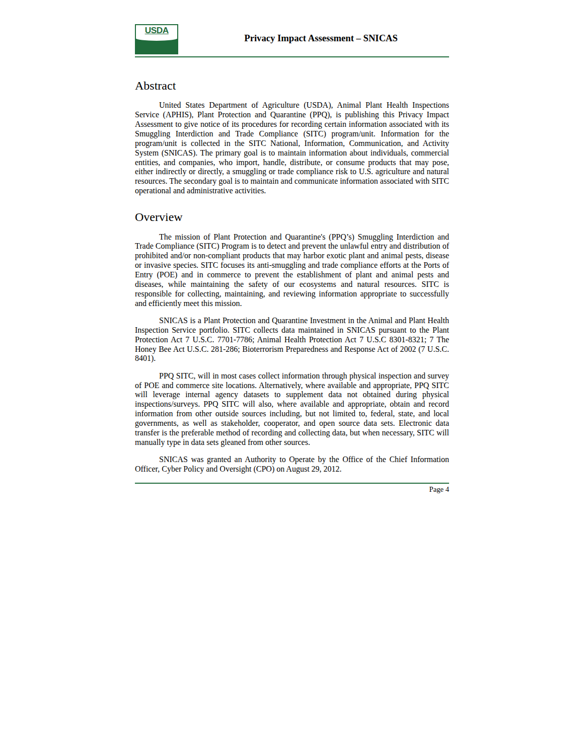USDA
Privacy Impact Assessment – SNICAS
Abstract
United States Department of Agriculture (USDA), Animal Plant Health Inspections Service (APHIS), Plant Protection and Quarantine (PPQ), is publishing this Privacy Impact Assessment to give notice of its procedures for recording certain information associated with its Smuggling Interdiction and Trade Compliance (SITC) program/unit. Information for the program/unit is collected in the SITC National, Information, Communication, and Activity System (SNICAS). The primary goal is to maintain information about individuals, commercial entities, and companies, who import, handle, distribute, or consume products that may pose, either indirectly or directly, a smuggling or trade compliance risk to U.S. agriculture and natural resources. The secondary goal is to maintain and communicate information associated with SITC operational and administrative activities.
Overview
The mission of Plant Protection and Quarantine's (PPQ’s) Smuggling Interdiction and Trade Compliance (SITC) Program is to detect and prevent the unlawful entry and distribution of prohibited and/or non-compliant products that may harbor exotic plant and animal pests, disease or invasive species. SITC focuses its anti-smuggling and trade compliance efforts at the Ports of Entry (POE) and in commerce to prevent the establishment of plant and animal pests and diseases, while maintaining the safety of our ecosystems and natural resources. SITC is responsible for collecting, maintaining, and reviewing information appropriate to successfully and efficiently meet this mission.
SNICAS is a Plant Protection and Quarantine Investment in the Animal and Plant Health Inspection Service portfolio. SITC collects data maintained in SNICAS pursuant to the Plant Protection Act 7 U.S.C. 7701-7786; Animal Health Protection Act 7 U.S.C 8301-8321; 7 The Honey Bee Act U.S.C. 281-286; Bioterrorism Preparedness and Response Act of 2002 (7 U.S.C. 8401).
PPQ SITC, will in most cases collect information through physical inspection and survey of POE and commerce site locations. Alternatively, where available and appropriate, PPQ SITC will leverage internal agency datasets to supplement data not obtained during physical inspections/surveys. PPQ SITC will also, where available and appropriate, obtain and record information from other outside sources including, but not limited to, federal, state, and local governments, as well as stakeholder, cooperator, and open source data sets. Electronic data transfer is the preferable method of recording and collecting data, but when necessary, SITC will manually type in data sets gleaned from other sources.
SNICAS was granted an Authority to Operate by the Office of the Chief Information Officer, Cyber Policy and Oversight (CPO) on August 29, 2012.
Page 4